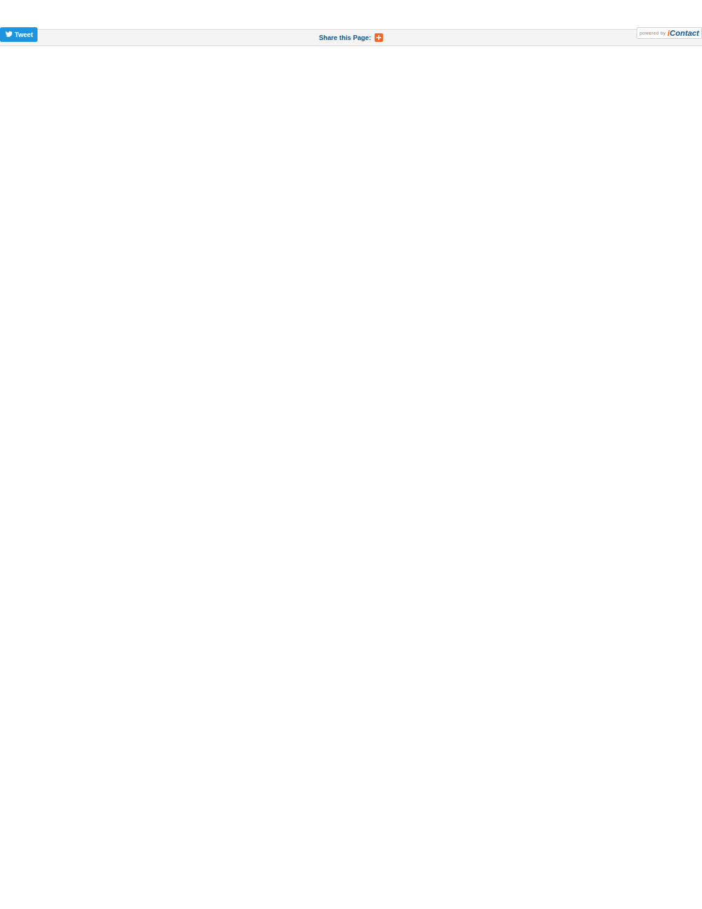Tweet
Share this Page:
powered by i Contact